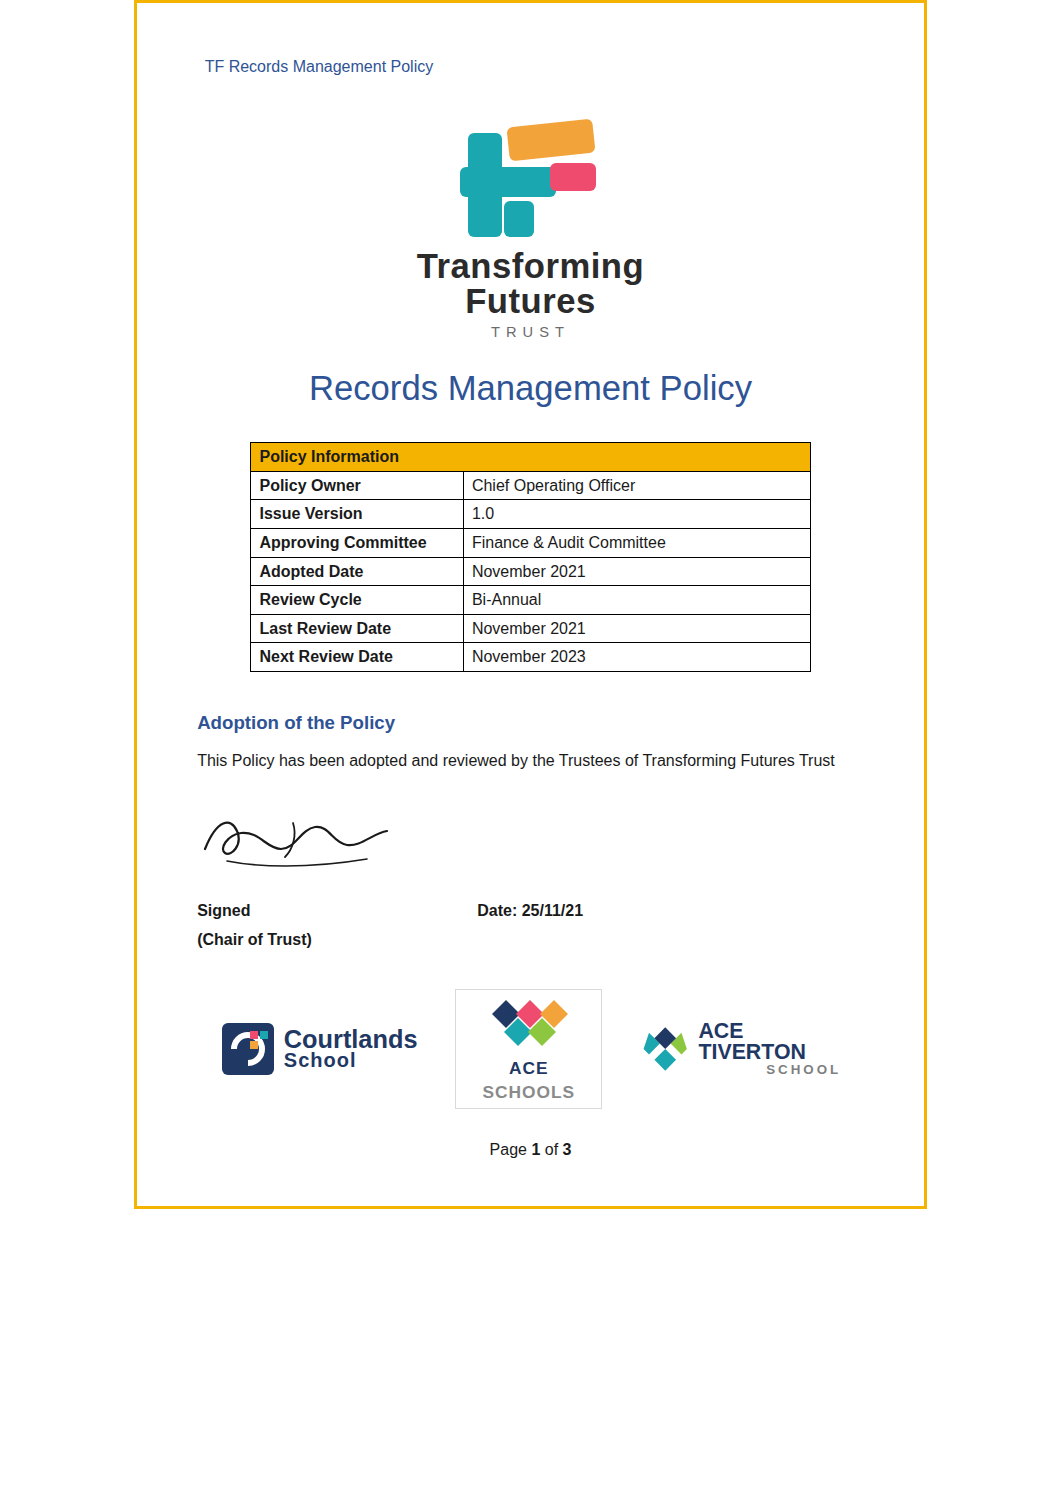TF Records Management Policy
TransformingFutures
TRUST
Records Management Policy
| Policy Information |
| --- |
| Policy Owner | Chief Operating Officer |
| Issue Version | 1.0 |
| Approving Committee | Finance & Audit Committee |
| Adopted Date | November 2021 |
| Review Cycle | Bi-Annual |
| Last Review Date | November 2021 |
| Next Review Date | November 2023 |
Adoption of the Policy
This Policy has been adopted and reviewed by the Trustees of Transforming Futures Trust
Signed Date: 25/11/21
(Chair of Trust)
CourtlandsSchool
ACE SCHOOLS
ACE TIVERTONSCHOOL
Page 1 of 3